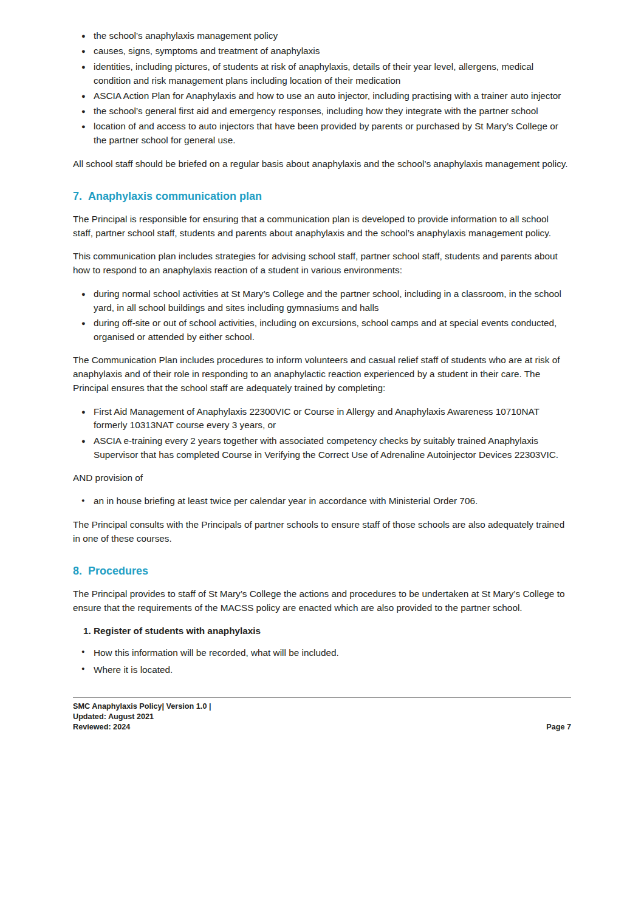the school’s anaphylaxis management policy
causes, signs, symptoms and treatment of anaphylaxis
identities, including pictures, of students at risk of anaphylaxis, details of their year level, allergens, medical condition and risk management plans including location of their medication
ASCIA Action Plan for Anaphylaxis and how to use an auto injector, including practising with a trainer auto injector
the school’s general first aid and emergency responses, including how they integrate with the partner school
location of and access to auto injectors that have been provided by parents or purchased by St Mary’s College or the partner school for general use.
All school staff should be briefed on a regular basis about anaphylaxis and the school’s anaphylaxis management policy.
7. Anaphylaxis communication plan
The Principal is responsible for ensuring that a communication plan is developed to provide information to all school staff, partner school staff, students and parents about anaphylaxis and the school’s anaphylaxis management policy.
This communication plan includes strategies for advising school staff, partner school staff, students and parents about how to respond to an anaphylaxis reaction of a student in various environments:
during normal school activities at St Mary’s College and the partner school, including in a classroom, in the school yard, in all school buildings and sites including gymnasiums and halls
during off-site or out of school activities, including on excursions, school camps and at special events conducted, organised or attended by either school.
The Communication Plan includes procedures to inform volunteers and casual relief staff of students who are at risk of anaphylaxis and of their role in responding to an anaphylactic reaction experienced by a student in their care. The Principal ensures that the school staff are adequately trained by completing:
First Aid Management of Anaphylaxis 22300VIC or Course in Allergy and Anaphylaxis Awareness 10710NAT formerly 10313NAT course every 3 years, or
ASCIA e-training every 2 years together with associated competency checks by suitably trained Anaphylaxis Supervisor that has completed Course in Verifying the Correct Use of Adrenaline Autoinjector Devices 22303VIC.
AND provision of
an in house briefing at least twice per calendar year in accordance with Ministerial Order 706.
The Principal consults with the Principals of partner schools to ensure staff of those schools are also adequately trained in one of these courses.
8. Procedures
The Principal provides to staff of St Mary’s College the actions and procedures to be undertaken at St Mary’s College to ensure that the requirements of the MACSS policy are enacted which are also provided to the partner school.
Register of students with anaphylaxis
How this information will be recorded, what will be included.
Where it is located.
SMC Anaphylaxis Policy| Version 1.0 |
Updated: August 2021
Reviewed: 2024 Page 7